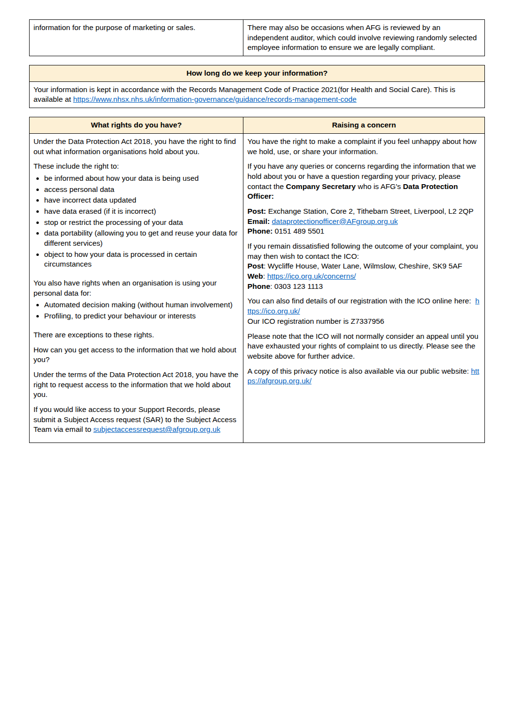| information for the purpose of marketing or sales. | There may also be occasions when AFG is reviewed by an independent auditor, which could involve reviewing randomly selected employee information to ensure we are legally compliant. |
| How long do we keep your information? |
| --- |
| Your information is kept in accordance with the Records Management Code of Practice 2021(for Health and Social Care). This is available at https://www.nhsx.nhs.uk/information-governance/guidance/records-management-code |
| What rights do you have? | Raising a concern |
| --- | --- |
| Under the Data Protection Act 2018, you have the right to find out what information organisations hold about you. These include the right to: be informed about how your data is being used access personal data have incorrect data updated have data erased (if it is incorrect) stop or restrict the processing of your data data portability (allowing you to get and reuse your data for different services) object to how your data is processed in certain circumstances You also have rights when an organisation is using your personal data for: Automated decision making (without human involvement) Profiling, to predict your behaviour or interests There are exceptions to these rights. How can you get access to the information that we hold about you? Under the terms of the Data Protection Act 2018, you have the right to request access to the information that we hold about you. If you would like access to your Support Records, please submit a Subject Access request (SAR) to the Subject Access Team via email to subjectaccessrequest@afgroup.org.uk | You have the right to make a complaint if you feel unhappy about how we hold, use, or share your information. If you have any queries or concerns regarding the information that we hold about you or have a question regarding your privacy, please contact the Company Secretary who is AFG's Data Protection Officer: Post: Exchange Station, Core 2, Tithebarn Street, Liverpool, L2 2QP Email: dataprotectionofficer@AFgroup.org.uk Phone: 0151 489 5501 If you remain dissatisfied following the outcome of your complaint, you may then wish to contact the ICO: Post : Wycliffe House, Water Lane, Wilmslow, Cheshire, SK9 5AF Web : https://ico.org.uk/concerns/ Phone : 0303 123 1113 You can also find details of our registration with the ICO online here: https://ico.org.uk/ Our ICO registration number is Z7337956 Please note that the ICO will not normally consider an appeal until you have exhausted your rights of complaint to us directly. Please see the website above for further advice. A copy of this privacy notice is also available via our public website: https://afgroup.org.uk/ |